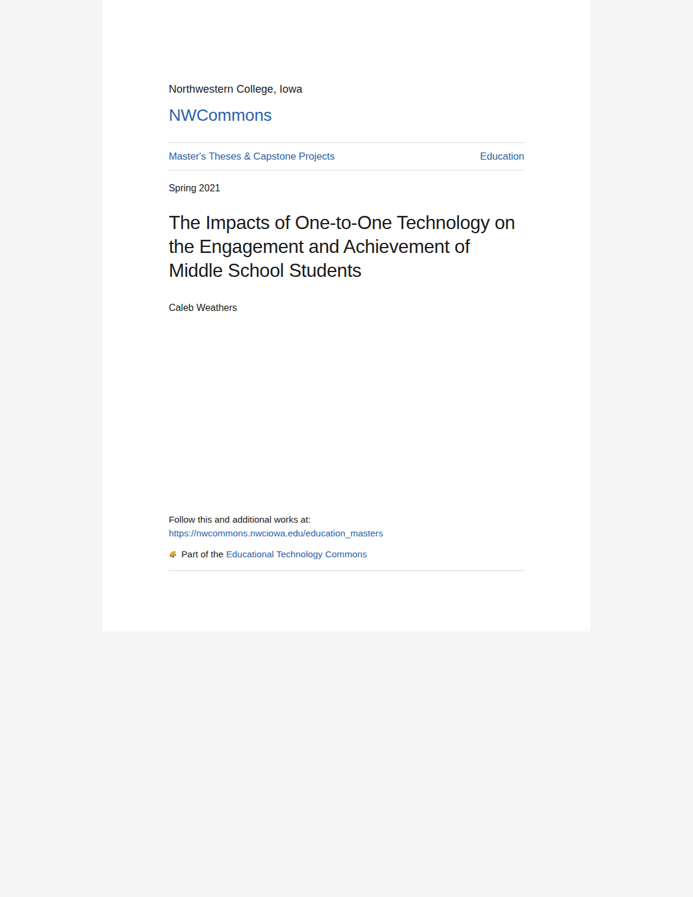Northwestern College, Iowa
NWCommons
Master's Theses & Capstone Projects Education
Spring 2021
The Impacts of One-to-One Technology on the Engagement and Achievement of Middle School Students
Caleb Weathers
Follow this and additional works at: https://nwcommons.nwciowa.edu/education_masters
Part of the Educational Technology Commons